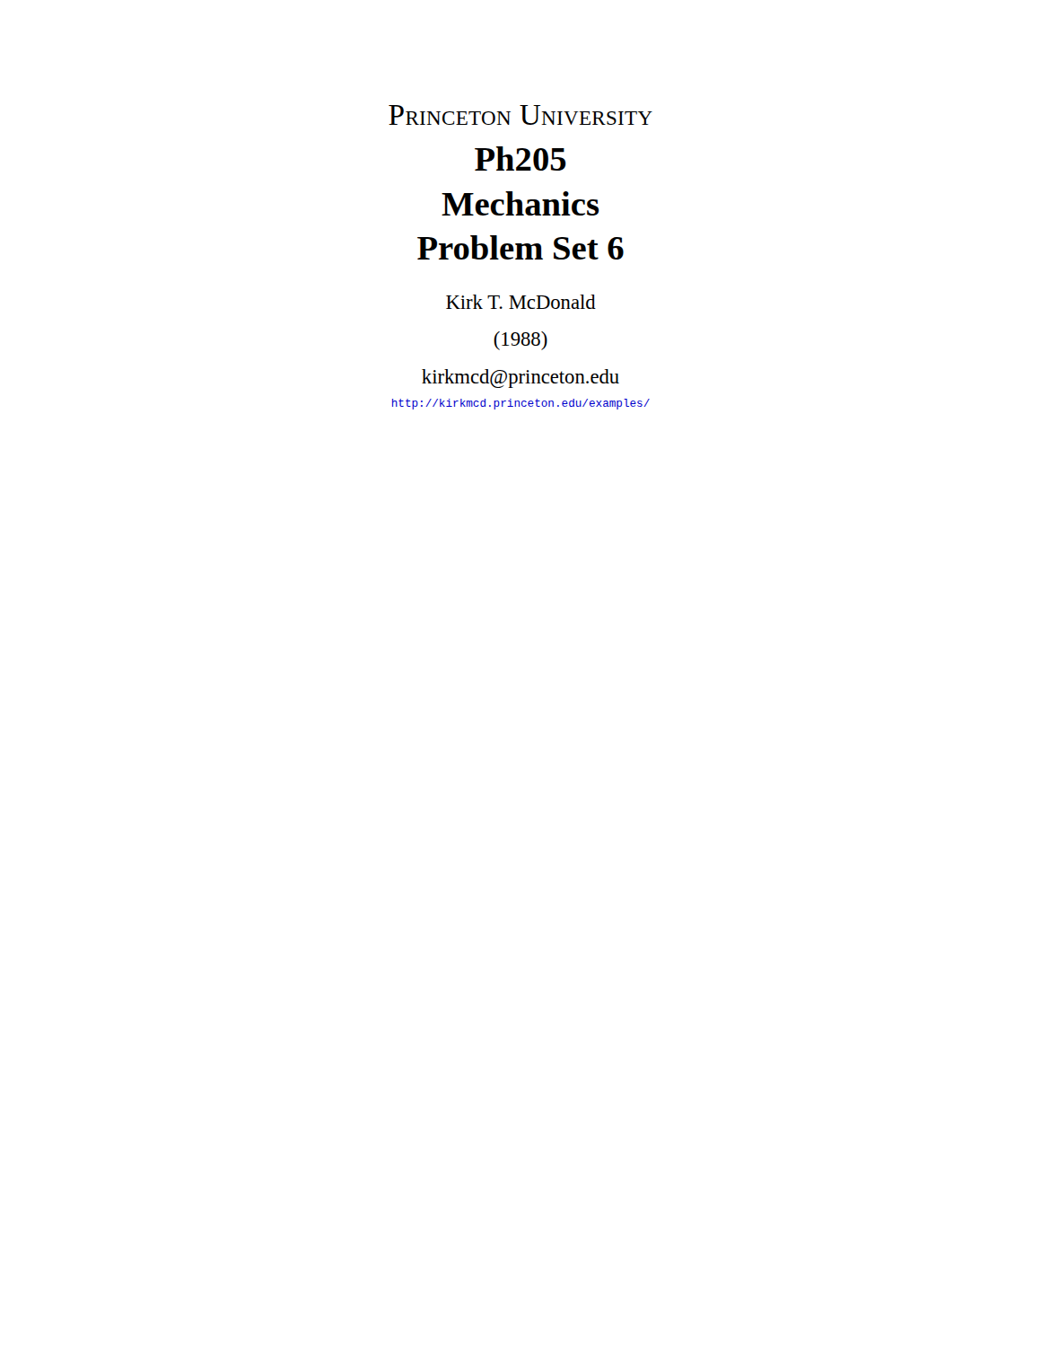Princeton University
Ph205
Mechanics
Problem Set 6
Kirk T. McDonald
(1988)
kirkmcd@princeton.edu
http://kirkmcd.princeton.edu/examples/